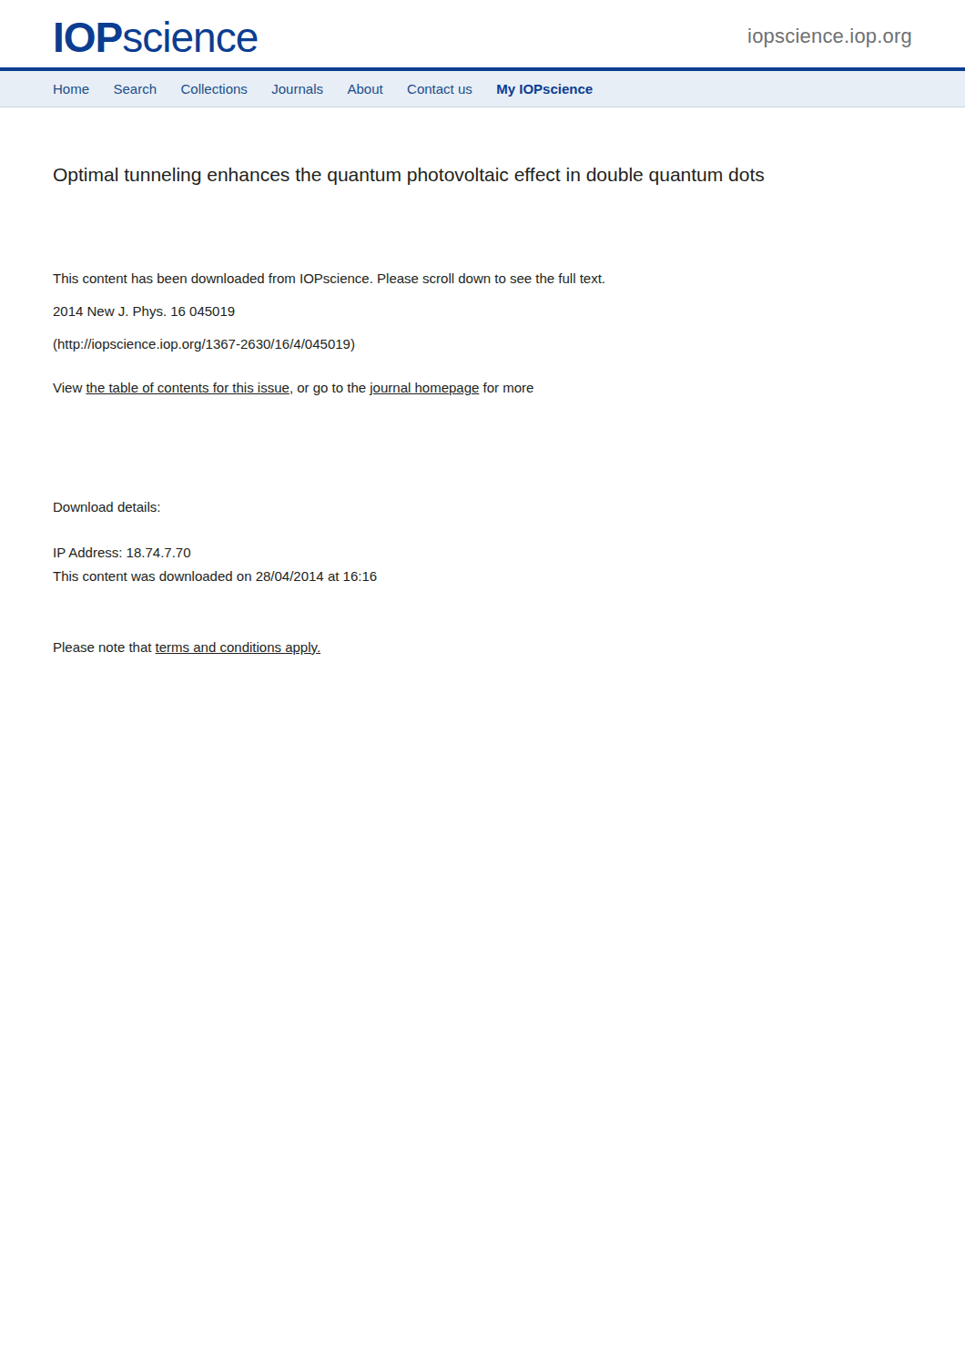IOP science iopscience.iop.org
Home
Search
Collections
Journals
About
Contact us
My IOPscience
Optimal tunneling enhances the quantum photovoltaic effect in double quantum dots
This content has been downloaded from IOPscience. Please scroll down to see the full text.
2014 New J. Phys. 16 045019
(http://iopscience.iop.org/1367-2630/16/4/045019)
View the table of contents for this issue, or go to the journal homepage for more
Download details:
IP Address: 18.74.7.70
This content was downloaded on 28/04/2014 at 16:16
Please note that terms and conditions apply.